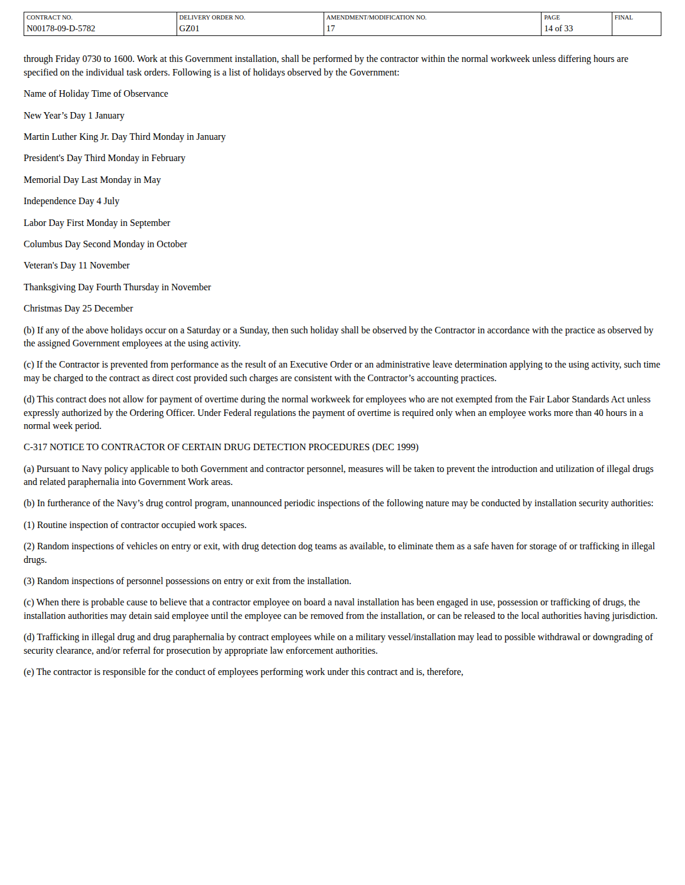| Contract No. N00178-09-D-5782 | Delivery Order No. GZ01 | Amendment/Modification No. 17 | Page 14 of 33 | Final |
through Friday 0730 to 1600. Work at this Government installation, shall be performed by the contractor within the normal workweek unless differing hours are specified on the individual task orders. Following is a list of holidays observed by the Government:
Name of Holiday Time of Observance
New Year’s Day 1 January
Martin Luther King Jr. Day Third Monday in January
President's Day Third Monday in February
Memorial Day Last Monday in May
Independence Day 4 July
Labor Day First Monday in September
Columbus Day Second Monday in October
Veteran's Day 11 November
Thanksgiving Day Fourth Thursday in November
Christmas Day 25 December
(b) If any of the above holidays occur on a Saturday or a Sunday, then such holiday shall be observed by the Contractor in accordance with the practice as observed by the assigned Government employees at the using activity.
(c) If the Contractor is prevented from performance as the result of an Executive Order or an administrative leave determination applying to the using activity, such time may be charged to the contract as direct cost provided such charges are consistent with the Contractor’s accounting practices.
(d) This contract does not allow for payment of overtime during the normal workweek for employees who are not exempted from the Fair Labor Standards Act unless expressly authorized by the Ordering Officer. Under Federal regulations the payment of overtime is required only when an employee works more than 40 hours in a normal week period.
C-317 NOTICE TO CONTRACTOR OF CERTAIN DRUG DETECTION PROCEDURES (DEC 1999)
(a) Pursuant to Navy policy applicable to both Government and contractor personnel, measures will be taken to prevent the introduction and utilization of illegal drugs and related paraphernalia into Government Work areas.
(b) In furtherance of the Navy’s drug control program, unannounced periodic inspections of the following nature may be conducted by installation security authorities:
(1) Routine inspection of contractor occupied work spaces.
(2) Random inspections of vehicles on entry or exit, with drug detection dog teams as available, to eliminate them as a safe haven for storage of or trafficking in illegal drugs.
(3) Random inspections of personnel possessions on entry or exit from the installation.
(c) When there is probable cause to believe that a contractor employee on board a naval installation has been engaged in use, possession or trafficking of drugs, the installation authorities may detain said employee until the employee can be removed from the installation, or can be released to the local authorities having jurisdiction.
(d) Trafficking in illegal drug and drug paraphernalia by contract employees while on a military vessel/installation may lead to possible withdrawal or downgrading of security clearance, and/or referral for prosecution by appropriate law enforcement authorities.
(e) The contractor is responsible for the conduct of employees performing work under this contract and is, therefore,